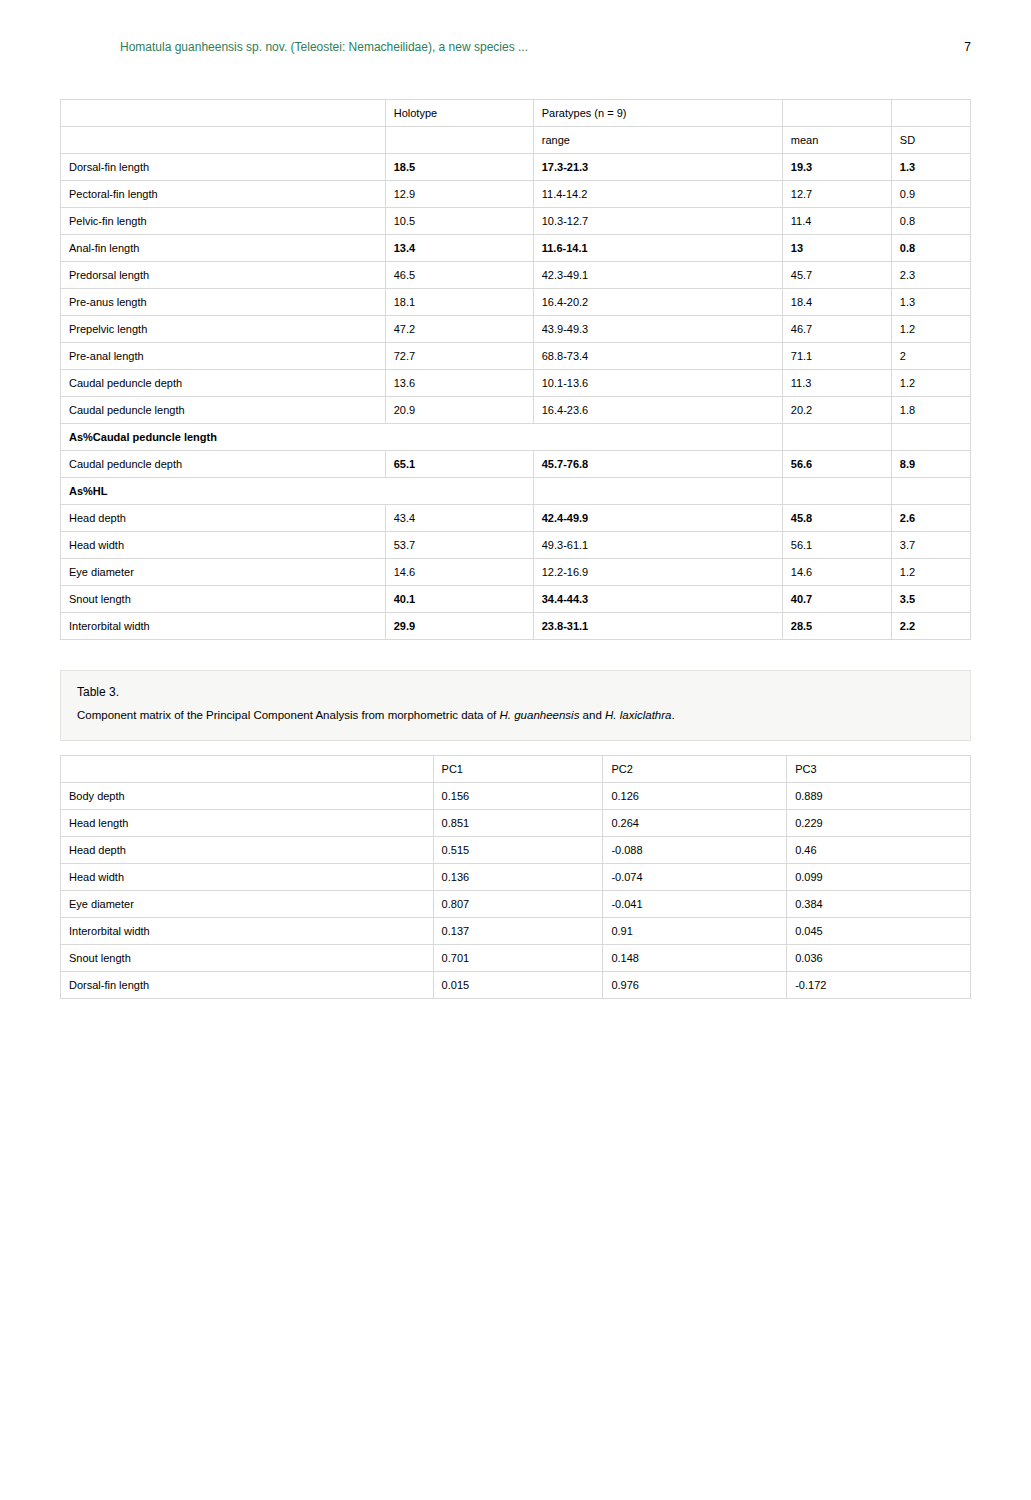Homatula guanheensis sp. nov. (Teleostei: Nemacheilidae), a new species ...
7
| | Holotype | Paratypes (n = 9) | | |
| | | range | mean | SD |
| Dorsal-fin length | 18.5 | 17.3-21.3 | 19.3 | 1.3 |
| Pectoral-fin length | 12.9 | 11.4-14.2 | 12.7 | 0.9 |
| Pelvic-fin length | 10.5 | 10.3-12.7 | 11.4 | 0.8 |
| Anal-fin length | 13.4 | 11.6-14.1 | 13 | 0.8 |
| Predorsal length | 46.5 | 42.3-49.1 | 45.7 | 2.3 |
| Pre-anus length | 18.1 | 16.4-20.2 | 18.4 | 1.3 |
| Prepelvic length | 47.2 | 43.9-49.3 | 46.7 | 1.2 |
| Pre-anal length | 72.7 | 68.8-73.4 | 71.1 | 2 |
| Caudal peduncle depth | 13.6 | 10.1-13.6 | 11.3 | 1.2 |
| Caudal peduncle length | 20.9 | 16.4-23.6 | 20.2 | 1.8 |
| As%Caudal peduncle length | | |
| Caudal peduncle depth | 65.1 | 45.7-76.8 | 56.6 | 8.9 |
| As%HL | | | |
| Head depth | 43.4 | 42.4-49.9 | 45.8 | 2.6 |
| Head width | 53.7 | 49.3-61.1 | 56.1 | 3.7 |
| Eye diameter | 14.6 | 12.2-16.9 | 14.6 | 1.2 |
| Snout length | 40.1 | 34.4-44.3 | 40.7 | 3.5 |
| Interorbital width | 29.9 | 23.8-31.1 | 28.5 | 2.2 |
Table 3.
Component matrix of the Principal Component Analysis from morphometric data of H. guanheensis and H. laxiclathra.
| | PC1 | PC2 | PC3 |
| Body depth | 0.156 | 0.126 | 0.889 |
| Head length | 0.851 | 0.264 | 0.229 |
| Head depth | 0.515 | -0.088 | 0.46 |
| Head width | 0.136 | -0.074 | 0.099 |
| Eye diameter | 0.807 | -0.041 | 0.384 |
| Interorbital width | 0.137 | 0.91 | 0.045 |
| Snout length | 0.701 | 0.148 | 0.036 |
| Dorsal-fin length | 0.015 | 0.976 | -0.172 |